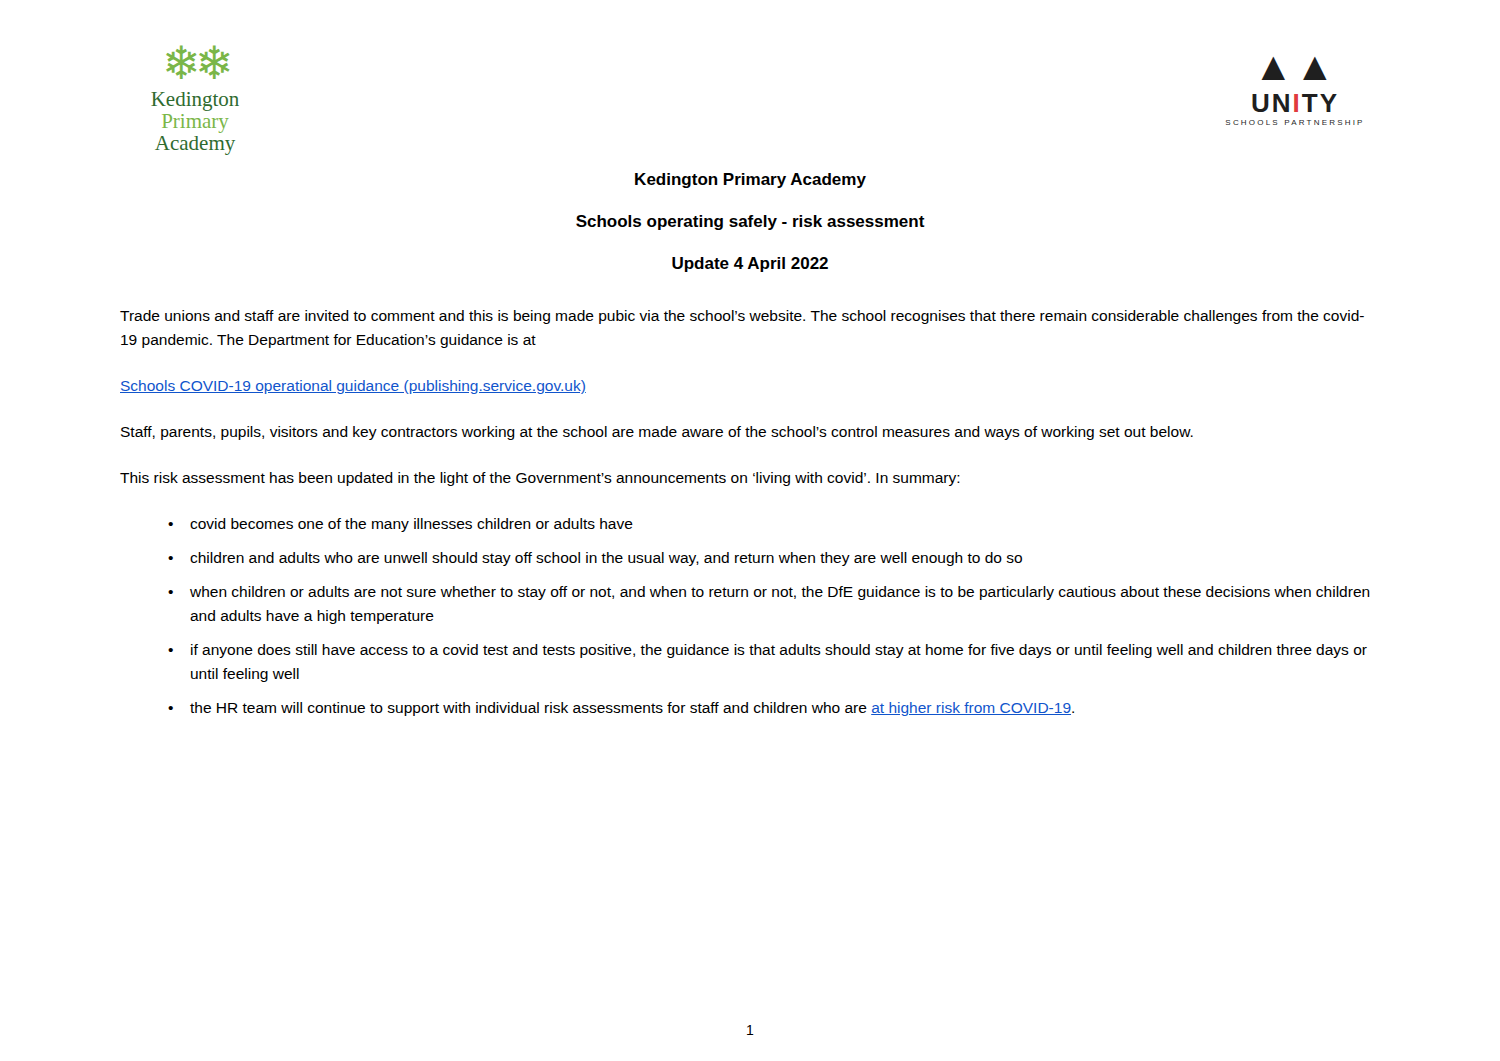❄❄ Kedington
Primary
Academy
▲▲ UNITY SCHOOLS PARTNERSHIP
Kedington Primary Academy
Schools operating safely - risk assessment
Update 4 April 2022
Trade unions and staff are invited to comment and this is being made pubic via the school’s website. The school recognises that there remain considerable challenges from the covid-19 pandemic. The Department for Education’s guidance is at
Schools COVID-19 operational guidance (publishing.service.gov.uk)
Staff, parents, pupils, visitors and key contractors working at the school are made aware of the school’s control measures and ways of working set out below.
This risk assessment has been updated in the light of the Government’s announcements on ‘living with covid’. In summary:
covid becomes one of the many illnesses children or adults have
children and adults who are unwell should stay off school in the usual way, and return when they are well enough to do so
when children or adults are not sure whether to stay off or not, and when to return or not, the DfE guidance is to be particularly cautious about these decisions when children and adults have a high temperature
if anyone does still have access to a covid test and tests positive, the guidance is that adults should stay at home for five days or until feeling well and children three days or until feeling well
the HR team will continue to support with individual risk assessments for staff and children who are at higher risk from COVID-19.
1